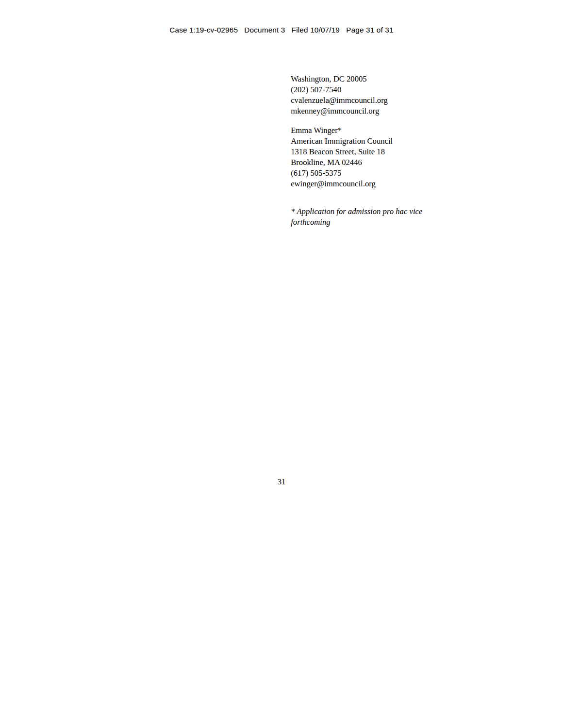Case 1:19-cv-02965 Document 3 Filed 10/07/19 Page 31 of 31
Washington, DC 20005
(202) 507-7540
cvalenzuela@immcouncil.org
mkenney@immcouncil.org
Emma Winger*
American Immigration Council
1318 Beacon Street, Suite 18
Brookline, MA 02446
(617) 505-5375
ewinger@immcouncil.org
* Application for admission pro hac vice
forthcoming
31